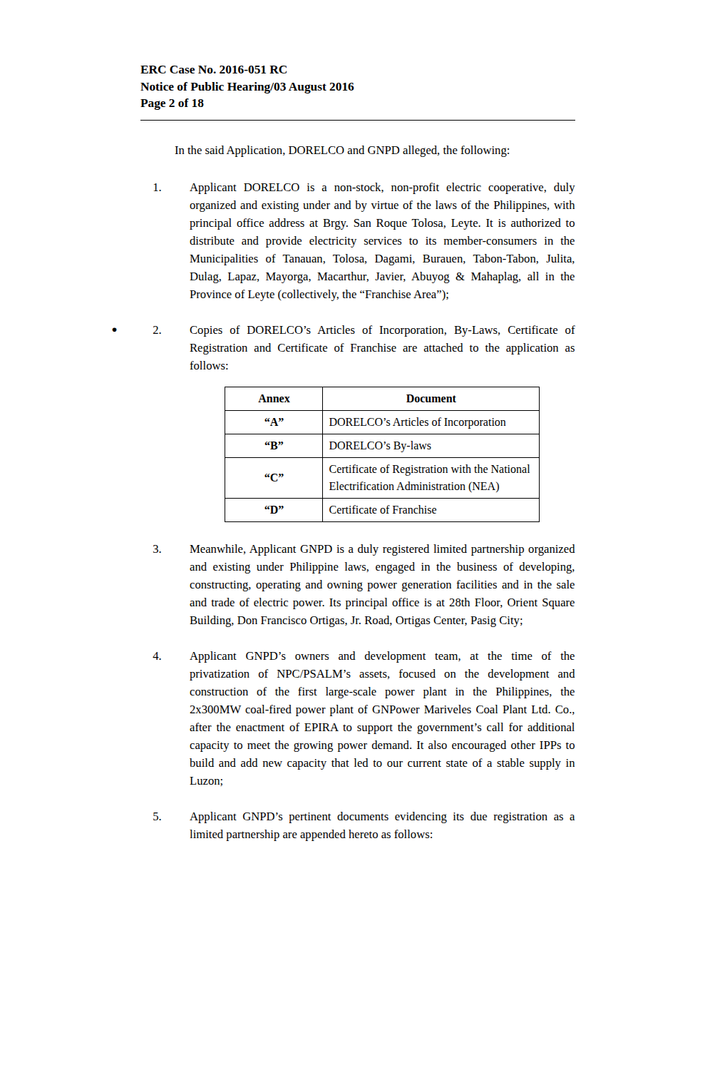ERC Case No. 2016-051 RC Notice of Public Hearing/03 August 2016 Page 2 of 18
In the said Application, DORELCO and GNPD alleged, the following:
1. Applicant DORELCO is a non-stock, non-profit electric cooperative, duly organized and existing under and by virtue of the laws of the Philippines, with principal office address at Brgy. San Roque Tolosa, Leyte. It is authorized to distribute and provide electricity services to its member-consumers in the Municipalities of Tanauan, Tolosa, Dagami, Burauen, Tabon-Tabon, Julita, Dulag, Lapaz, Mayorga, Macarthur, Javier, Abuyog & Mahaplag, all in the Province of Leyte (collectively, the “Franchise Area”);
● 2. Copies of DORELCO’s Articles of Incorporation, By-Laws, Certificate of Registration and Certificate of Franchise are attached to the application as follows:
| Annex | Document |
| --- | --- |
| “A” | DORELCO’s Articles of Incorporation |
| “B” | DORELCO’s By-laws |
| “C” | Certificate of Registration with the National Electrification Administration (NEA) |
| “D” | Certificate of Franchise |
3. Meanwhile, Applicant GNPD is a duly registered limited partnership organized and existing under Philippine laws, engaged in the business of developing, constructing, operating and owning power generation facilities and in the sale and trade of electric power. Its principal office is at 28th Floor, Orient Square Building, Don Francisco Ortigas, Jr. Road, Ortigas Center, Pasig City;
4. Applicant GNPD’s owners and development team, at the time of the privatization of NPC/PSALM’s assets, focused on the development and construction of the first large-scale power plant in the Philippines, the 2x300MW coal-fired power plant of GNPower Mariveles Coal Plant Ltd. Co., after the enactment of EPIRA to support the government’s call for additional capacity to meet the growing power demand. It also encouraged other IPPs to build and add new capacity that led to our current state of a stable supply in Luzon;
5. Applicant GNPD’s pertinent documents evidencing its due registration as a limited partnership are appended hereto as follows: